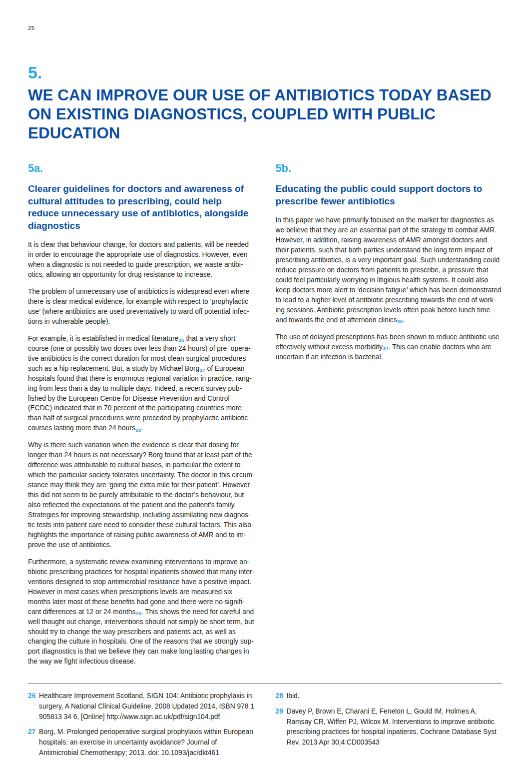25
5.
We can improve our use of antibiotics today based on existing diagnostics, coupled with public education
5a.
Clearer guidelines for doctors and awareness of cultural attitudes to prescribing, could help reduce unnecessary use of antibiotics, alongside diagnostics
It is clear that behaviour change, for doctors and patients, will be needed in order to encourage the appropriate use of diagnostics. However, even when a diagnostic is not needed to guide prescription, we waste antibiotics, allowing an opportunity for drug resistance to increase.
The problem of unnecessary use of antibiotics is widespread even where there is clear medical evidence, for example with respect to ‘prophylactic use’ (where antibiotics are used preventatively to ward off potential infections in vulnerable people).
For example, it is established in medical literature26 that a very short course (one or possibly two doses over less than 24 hours) of pre–operative antibiotics is the correct duration for most clean surgical procedures such as a hip replacement. But, a study by Michael Borg27 of European hospitals found that there is enormous regional variation in practice, ranging from less than a day to multiple days. Indeed, a recent survey published by the European Centre for Disease Prevention and Control (ECDC) indicated that in 70 percent of the participating countries more than half of surgical procedures were preceded by prophylactic antibiotic courses lasting more than 24 hours28.
Why is there such variation when the evidence is clear that dosing for longer than 24 hours is not necessary? Borg found that at least part of the difference was attributable to cultural biases, in particular the extent to which the particular society tolerates uncertainty. The doctor in this circumstance may think they are ‘going the extra mile for their patient’. However this did not seem to be purely attributable to the doctor’s behaviour, but also reflected the expectations of the patient and the patient’s family. Strategies for improving stewardship, including assimilating new diagnostic tests into patient care need to consider these cultural factors. This also highlights the importance of raising public awareness of AMR and to improve the use of antibiotics.
Furthermore, a systematic review examining interventions to improve antibiotic prescribing practices for hospital inpatients showed that many interventions designed to stop antimicrobial resistance have a positive impact. However in most cases when prescriptions levels are measured six months later most of these benefits had gone and there were no significant differences at 12 or 24 months29. This shows the need for careful and well thought out change, interventions should not simply be short term, but should try to change the way prescribers and patients act, as well as changing the culture in hospitals. One of the reasons that we strongly support diagnostics is that we believe they can make long lasting changes in the way we fight infectious disease.
5b.
Educating the public could support doctors to prescribe fewer antibiotics
In this paper we have primarily focused on the market for diagnostics as we believe that they are an essential part of the strategy to combat AMR. However, in addition, raising awareness of AMR amongst doctors and their patients, such that both parties understand the long term impact of prescribing antibiotics, is a very important goal. Such understanding could reduce pressure on doctors from patients to prescribe, a pressure that could feel particularly worrying in litigious health systems. It could also keep doctors more alert to ‘decision fatigue’ which has been demonstrated to lead to a higher level of antibiotic prescribing towards the end of working sessions. Antibiotic prescription levels often peak before lunch time and towards the end of afternoon clinics30.
The use of delayed prescriptions has been shown to reduce antibiotic use effectively without excess morbidity31. This can enable doctors who are uncertain if an infection is bacterial,
26 Healthcare Improvement Scotland, SIGN 104: Antibiotic prophylaxis in surgery, A National Clinical Guideline, 2008 Updated 2014, ISBN 978 1 905813 34 6, [Online] http://www.sign.ac.uk/pdf/sign104.pdf
27 Borg, M. Prolonged perioperative surgical prophylaxis within European hospitals: an exercise in uncertainty avoidance? Journal of Antimicrobial Chemotherapy; 2013. doi: 10.1093/jac/dkt461
28 Ibid.
29 Davey P, Brown E, Charani E, Fenelon L, Gould IM, Holmes A, Ramsay CR, Wiffen PJ, Wilcox M. Interventions to improve antibiotic prescribing practices for hospital inpatients. Cochrane Database Syst Rev. 2013 Apr 30;4:CD003543